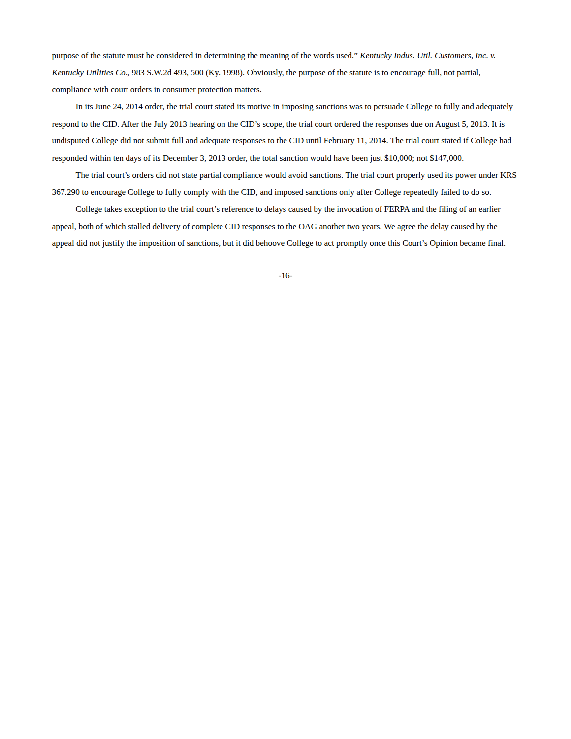purpose of the statute must be considered in determining the meaning of the words used.” Kentucky Indus. Util. Customers, Inc. v. Kentucky Utilities Co., 983 S.W.2d 493, 500 (Ky. 1998). Obviously, the purpose of the statute is to encourage full, not partial, compliance with court orders in consumer protection matters.
In its June 24, 2014 order, the trial court stated its motive in imposing sanctions was to persuade College to fully and adequately respond to the CID. After the July 2013 hearing on the CID’s scope, the trial court ordered the responses due on August 5, 2013. It is undisputed College did not submit full and adequate responses to the CID until February 11, 2014. The trial court stated if College had responded within ten days of its December 3, 2013 order, the total sanction would have been just $10,000; not $147,000.
The trial court’s orders did not state partial compliance would avoid sanctions. The trial court properly used its power under KRS 367.290 to encourage College to fully comply with the CID, and imposed sanctions only after College repeatedly failed to do so.
College takes exception to the trial court’s reference to delays caused by the invocation of FERPA and the filing of an earlier appeal, both of which stalled delivery of complete CID responses to the OAG another two years. We agree the delay caused by the appeal did not justify the imposition of sanctions, but it did behoove College to act promptly once this Court’s Opinion became final.
-16-